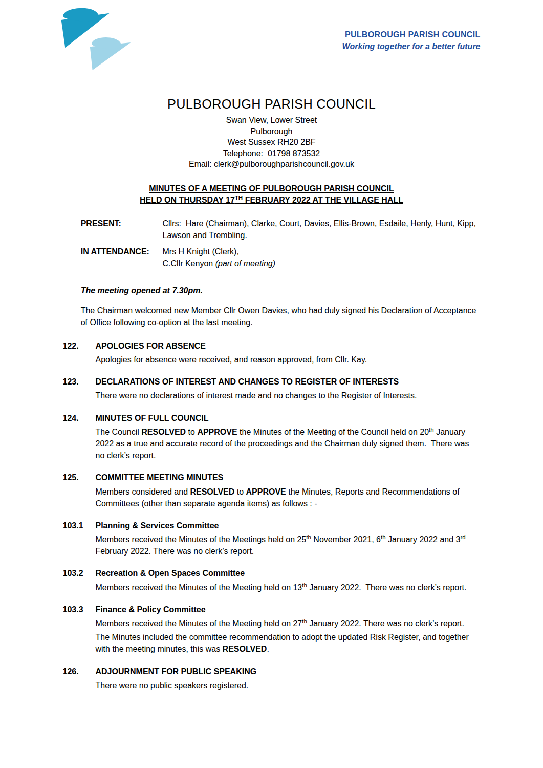PULBOROUGH PARISH COUNCIL
Working together for a better future
PULBOROUGH PARISH COUNCIL
Swan View, Lower Street
Pulborough
West Sussex RH20 2BF
Telephone: 01798 873532
Email: clerk@pulboroughparishcouncil.gov.uk
MINUTES OF A MEETING OF PULBOROUGH PARISH COUNCIL
HELD ON THURSDAY 17TH FEBRUARY 2022 AT THE VILLAGE HALL
| PRESENT: | Cllrs: Hare (Chairman), Clarke, Court, Davies, Ellis-Brown, Esdaile, Henly, Hunt, Kipp, Lawson and Trembling. |
| IN ATTENDANCE: | Mrs H Knight (Clerk), C.Cllr Kenyon (part of meeting) |
The meeting opened at 7.30pm.
The Chairman welcomed new Member Cllr Owen Davies, who had duly signed his Declaration of Acceptance of Office following co-option at the last meeting.
122.
APOLOGIES FOR ABSENCE
Apologies for absence were received, and reason approved, from Cllr. Kay.
123.
DECLARATIONS OF INTEREST AND CHANGES TO REGISTER OF INTERESTS
There were no declarations of interest made and no changes to the Register of Interests.
124.
MINUTES OF FULL COUNCIL
The Council RESOLVED to APPROVE the Minutes of the Meeting of the Council held on 20th January 2022 as a true and accurate record of the proceedings and the Chairman duly signed them. There was no clerk’s report.
125.
COMMITTEE MEETING MINUTES
Members considered and RESOLVED to APPROVE the Minutes, Reports and Recommendations of Committees (other than separate agenda items) as follows : -
103.1
Planning & Services Committee
Members received the Minutes of the Meetings held on 25th November 2021, 6th January 2022 and 3rd February 2022. There was no clerk’s report.
103.2
Recreation & Open Spaces Committee
Members received the Minutes of the Meeting held on 13th January 2022. There was no clerk’s report.
103.3
Finance & Policy Committee
Members received the Minutes of the Meeting held on 27th January 2022. There was no clerk’s report.
The Minutes included the committee recommendation to adopt the updated Risk Register, and together with the meeting minutes, this was RESOLVED.
126.
ADJOURNMENT FOR PUBLIC SPEAKING
There were no public speakers registered.